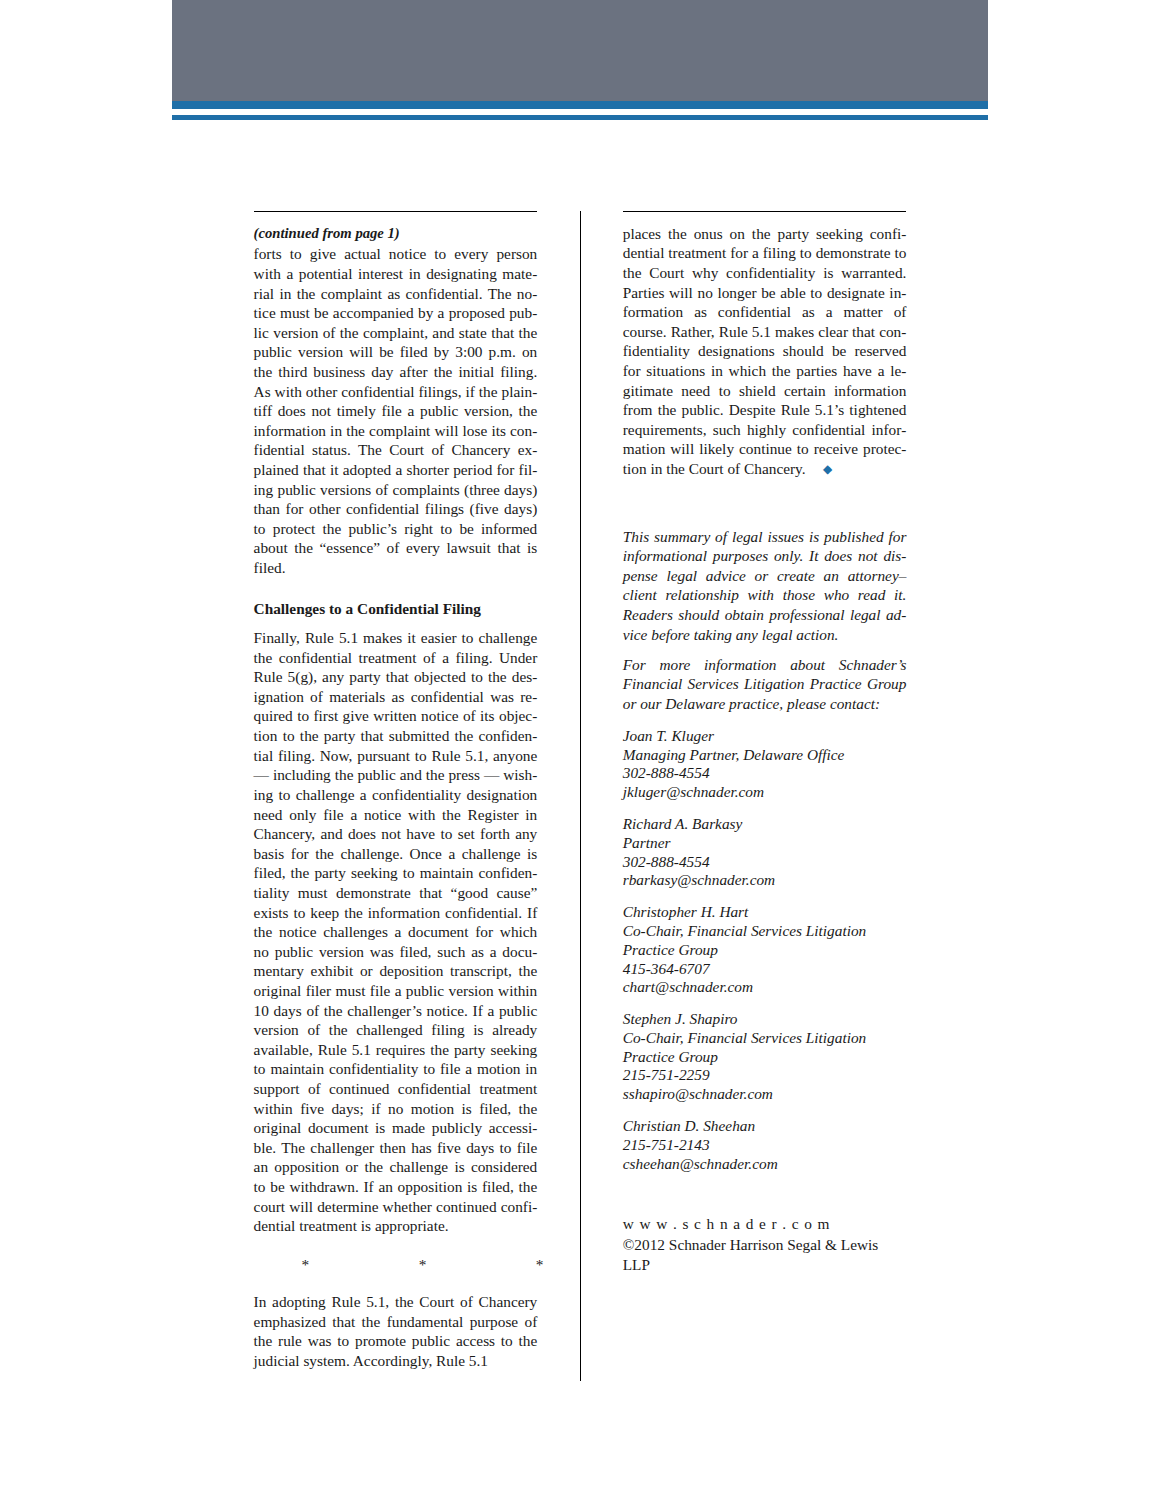(continued from page 1)
forts to give actual notice to every person with a potential interest in designating material in the complaint as confidential. The notice must be accompanied by a proposed public version of the complaint, and state that the public version will be filed by 3:00 p.m. on the third business day after the initial filing. As with other confidential filings, if the plaintiff does not timely file a public version, the information in the complaint will lose its confidential status. The Court of Chancery explained that it adopted a shorter period for filing public versions of complaints (three days) than for other confidential filings (five days) to protect the public’s right to be informed about the “essence” of every lawsuit that is filed.
Challenges to a Confidential Filing
Finally, Rule 5.1 makes it easier to challenge the confidential treatment of a filing. Under Rule 5(g), any party that objected to the designation of materials as confidential was required to first give written notice of its objection to the party that submitted the confidential filing. Now, pursuant to Rule 5.1, anyone — including the public and the press — wishing to challenge a confidentiality designation need only file a notice with the Register in Chancery, and does not have to set forth any basis for the challenge. Once a challenge is filed, the party seeking to maintain confidentiality must demonstrate that “good cause” exists to keep the information confidential. If the notice challenges a document for which no public version was filed, such as a documentary exhibit or deposition transcript, the original filer must file a public version within 10 days of the challenger’s notice. If a public version of the challenged filing is already available, Rule 5.1 requires the party seeking to maintain confidentiality to file a motion in support of continued confidential treatment within five days; if no motion is filed, the original document is made publicly accessible. The challenger then has five days to file an opposition or the challenge is considered to be withdrawn. If an opposition is filed, the court will determine whether continued confidential treatment is appropriate.
* * *
In adopting Rule 5.1, the Court of Chancery emphasized that the fundamental purpose of the rule was to promote public access to the judicial system. Accordingly, Rule 5.1
places the onus on the party seeking confidential treatment for a filing to demonstrate to the Court why confidentiality is warranted. Parties will no longer be able to designate information as confidential as a matter of course. Rather, Rule 5.1 makes clear that confidentiality designations should be reserved for situations in which the parties have a legitimate need to shield certain information from the public. Despite Rule 5.1’s tightened requirements, such highly confidential information will likely continue to receive protection in the Court of Chancery.◆
This summary of legal issues is published for informational purposes only. It does not dispense legal advice or create an attorney–client relationship with those who read it. Readers should obtain professional legal advice before taking any legal action.
For more information about Schnader’s Financial Services Litigation Practice Group or our Delaware practice, please contact:
Joan T. Kluger
Managing Partner, Delaware Office
302-888-4554
jkluger@schnader.com
Richard A. Barkasy
Partner
302-888-4554
rbarkasy@schnader.com
Christopher H. Hart
Co-Chair, Financial Services Litigation Practice Group
415-364-6707
chart@schnader.com
Stephen J. Shapiro
Co-Chair, Financial Services Litigation Practice Group
215-751-2259
sshapiro@schnader.com
Christian D. Sheehan
215-751-2143
csheehan@schnader.com
w w w . s c h n a d e r . c o m
©2012 Schnader Harrison Segal & Lewis LLP